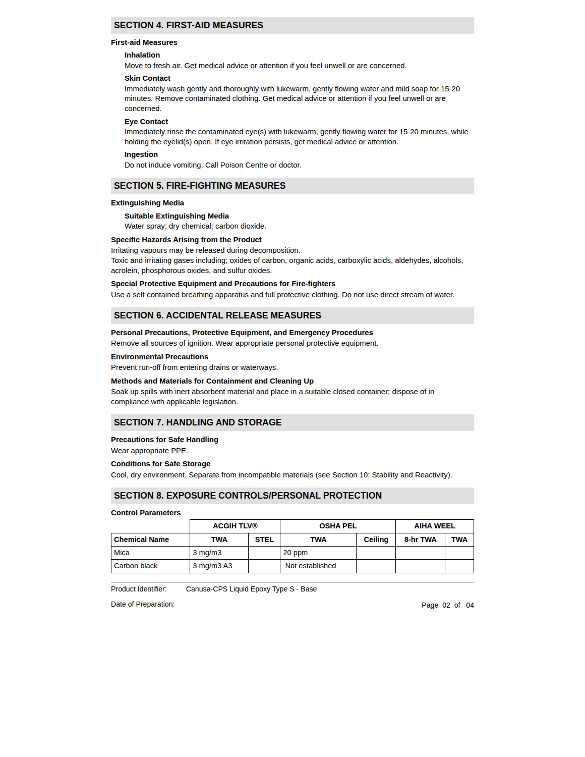SECTION 4. FIRST-AID MEASURES
First-aid Measures
Inhalation
Move to fresh air. Get medical advice or attention if you feel unwell or are concerned.
Skin Contact
Immediately wash gently and thoroughly with lukewarm, gently flowing water and mild soap for 15-20 minutes. Remove contaminated clothing. Get medical advice or attention if you feel unwell or are concerned.
Eye Contact
Immediately rinse the contaminated eye(s) with lukewarm, gently flowing water for 15-20 minutes, while holding the eyelid(s) open. If eye irritation persists, get medical advice or attention.
Ingestion
Do not induce vomiting. Call Poison Centre or doctor.
SECTION 5. FIRE-FIGHTING MEASURES
Extinguishing Media
Suitable Extinguishing Media
Water spray; dry chemical; carbon dioxide.
Specific Hazards Arising from the Product
Irritating vapours may be released during decomposition.
Toxic and irritating gases including; oxides of carbon, organic acids, carboxylic acids, aldehydes, alcohols, acrolein, phosphorous oxides, and sulfur oxides.
Special Protective Equipment and Precautions for Fire-fighters
Use a self-contained breathing apparatus and full protective clothing. Do not use direct stream of water.
SECTION 6. ACCIDENTAL RELEASE MEASURES
Personal Precautions, Protective Equipment, and Emergency Procedures
Remove all sources of ignition. Wear appropriate personal protective equipment.
Environmental Precautions
Prevent run-off from entering drains or waterways.
Methods and Materials for Containment and Cleaning Up
Soak up spills with inert absorbent material and place in a suitable closed container; dispose of in compliance with applicable legislation.
SECTION 7. HANDLING AND STORAGE
Precautions for Safe Handling
Wear appropriate PPE.
Conditions for Safe Storage
Cool, dry environment. Separate from incompatible materials (see Section 10: Stability and Reactivity).
SECTION 8. EXPOSURE CONTROLS/PERSONAL PROTECTION
Control Parameters
| | ACGIH TLV® | OSHA PEL | AIHA WEEL |
| Chemical Name | TWA | STEL | TWA | Ceiling | 8-hr TWA | TWA |
| Mica | 3 mg/m3 | | 20 ppm | | | |
| Carbon black | 3 mg/m3 A3 | | Not established | | | |
Product Identifier: Canusa-CPS Liquid Epoxy Type S - Base
Date of Preparation: Page 02 of 04